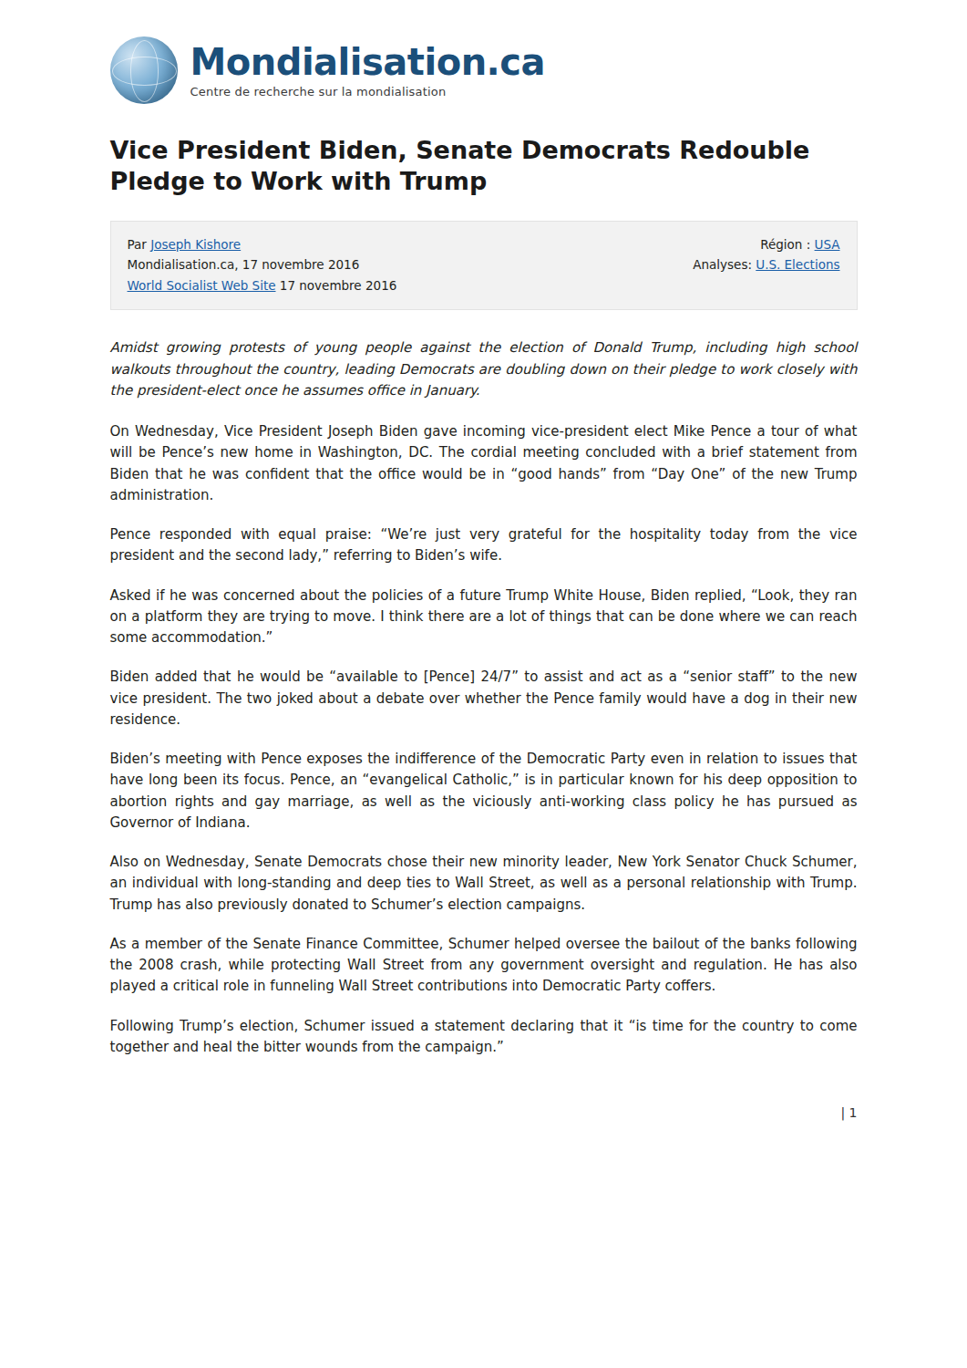Mondialisation.ca
Centre de recherche sur la mondialisation
Vice President Biden, Senate Democrats Redouble Pledge to Work with Trump
Par Joseph Kishore
Mondialisation.ca, 17 novembre 2016
World Socialist Web Site 17 novembre 2016
Région : USA
Analyses: U.S. Elections
Amidst growing protests of young people against the election of Donald Trump, including high school walkouts throughout the country, leading Democrats are doubling down on their pledge to work closely with the president-elect once he assumes office in January.
On Wednesday, Vice President Joseph Biden gave incoming vice-president elect Mike Pence a tour of what will be Pence’s new home in Washington, DC. The cordial meeting concluded with a brief statement from Biden that he was confident that the office would be in “good hands” from “Day One” of the new Trump administration.
Pence responded with equal praise: “We’re just very grateful for the hospitality today from the vice president and the second lady,” referring to Biden’s wife.
Asked if he was concerned about the policies of a future Trump White House, Biden replied, “Look, they ran on a platform they are trying to move. I think there are a lot of things that can be done where we can reach some accommodation.”
Biden added that he would be “available to [Pence] 24/7” to assist and act as a “senior staff” to the new vice president. The two joked about a debate over whether the Pence family would have a dog in their new residence.
Biden’s meeting with Pence exposes the indifference of the Democratic Party even in relation to issues that have long been its focus. Pence, an “evangelical Catholic,” is in particular known for his deep opposition to abortion rights and gay marriage, as well as the viciously anti-working class policy he has pursued as Governor of Indiana.
Also on Wednesday, Senate Democrats chose their new minority leader, New York Senator Chuck Schumer, an individual with long-standing and deep ties to Wall Street, as well as a personal relationship with Trump. Trump has also previously donated to Schumer’s election campaigns.
As a member of the Senate Finance Committee, Schumer helped oversee the bailout of the banks following the 2008 crash, while protecting Wall Street from any government oversight and regulation. He has also played a critical role in funneling Wall Street contributions into Democratic Party coffers.
Following Trump’s election, Schumer issued a statement declaring that it “is time for the country to come together and heal the bitter wounds from the campaign.”
| 1